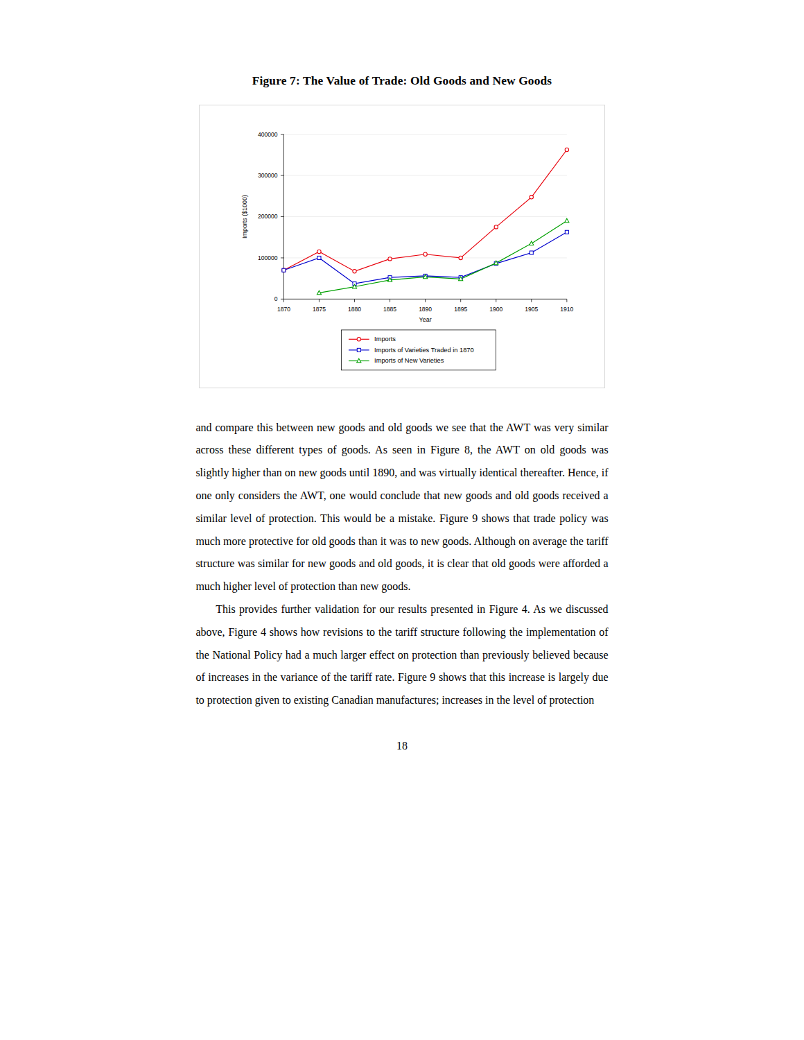Figure 7: The Value of Trade: Old Goods and New Goods
0 100000 200000 300000 400000 Imports ($1000) 1870 1875 1880 1885 1890 1895 1900 1905 1910 Year Imports Imports of Varieties Traded in 1870 Imports of New Varieties
and compare this between new goods and old goods we see that the AWT was very similar across these different types of goods. As seen in Figure 8, the AWT on old goods was slightly higher than on new goods until 1890, and was virtually identical thereafter. Hence, if one only considers the AWT, one would conclude that new goods and old goods received a similar level of protection. This would be a mistake. Figure 9 shows that trade policy was much more protective for old goods than it was to new goods. Although on average the tariff structure was similar for new goods and old goods, it is clear that old goods were afforded a much higher level of protection than new goods.
This provides further validation for our results presented in Figure 4. As we discussed above, Figure 4 shows how revisions to the tariff structure following the implementation of the National Policy had a much larger effect on protection than previously believed because of increases in the variance of the tariff rate. Figure 9 shows that this increase is largely due to protection given to existing Canadian manufactures; increases in the level of protection
18